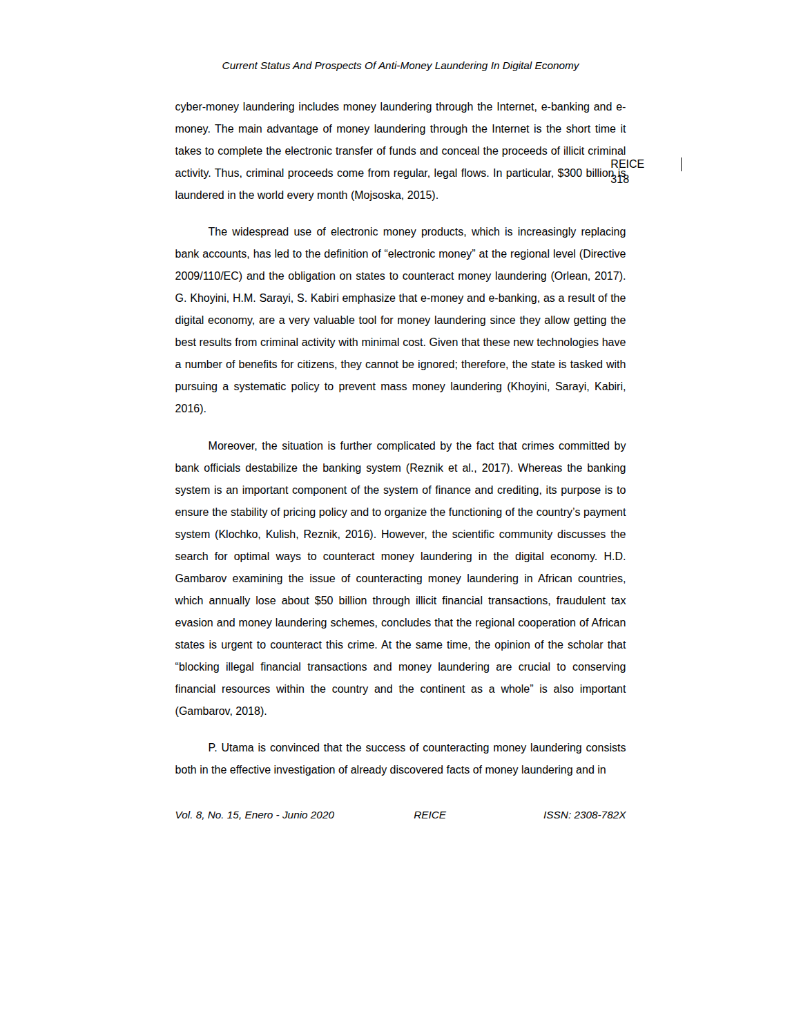Current Status And Prospects Of Anti-Money Laundering In Digital Economy
REICE
318
cyber-money laundering includes money laundering through the Internet, e-banking and e-money. The main advantage of money laundering through the Internet is the short time it takes to complete the electronic transfer of funds and conceal the proceeds of illicit criminal activity. Thus, criminal proceeds come from regular, legal flows. In particular, $300 billion is laundered in the world every month (Mojsoska, 2015).
The widespread use of electronic money products, which is increasingly replacing bank accounts, has led to the definition of “electronic money” at the regional level (Directive 2009/110/EC) and the obligation on states to counteract money laundering (Orlean, 2017). G. Khoyini, H.M. Sarayi, S. Kabiri emphasize that e-money and e-banking, as a result of the digital economy, are a very valuable tool for money laundering since they allow getting the best results from criminal activity with minimal cost. Given that these new technologies have a number of benefits for citizens, they cannot be ignored; therefore, the state is tasked with pursuing a systematic policy to prevent mass money laundering (Khoyini, Sarayi, Kabiri, 2016).
Moreover, the situation is further complicated by the fact that crimes committed by bank officials destabilize the banking system (Reznik et al., 2017). Whereas the banking system is an important component of the system of finance and crediting, its purpose is to ensure the stability of pricing policy and to organize the functioning of the country’s payment system (Klochko, Kulish, Reznik, 2016). However, the scientific community discusses the search for optimal ways to counteract money laundering in the digital economy. H.D. Gambarov examining the issue of counteracting money laundering in African countries, which annually lose about $50 billion through illicit financial transactions, fraudulent tax evasion and money laundering schemes, concludes that the regional cooperation of African states is urgent to counteract this crime. At the same time, the opinion of the scholar that “blocking illegal financial transactions and money laundering are crucial to conserving financial resources within the country and the continent as a whole” is also important (Gambarov, 2018).
P. Utama is convinced that the success of counteracting money laundering consists both in the effective investigation of already discovered facts of money laundering and in
Vol. 8, No. 15, Enero - Junio 2020 REICE ISSN: 2308-782X